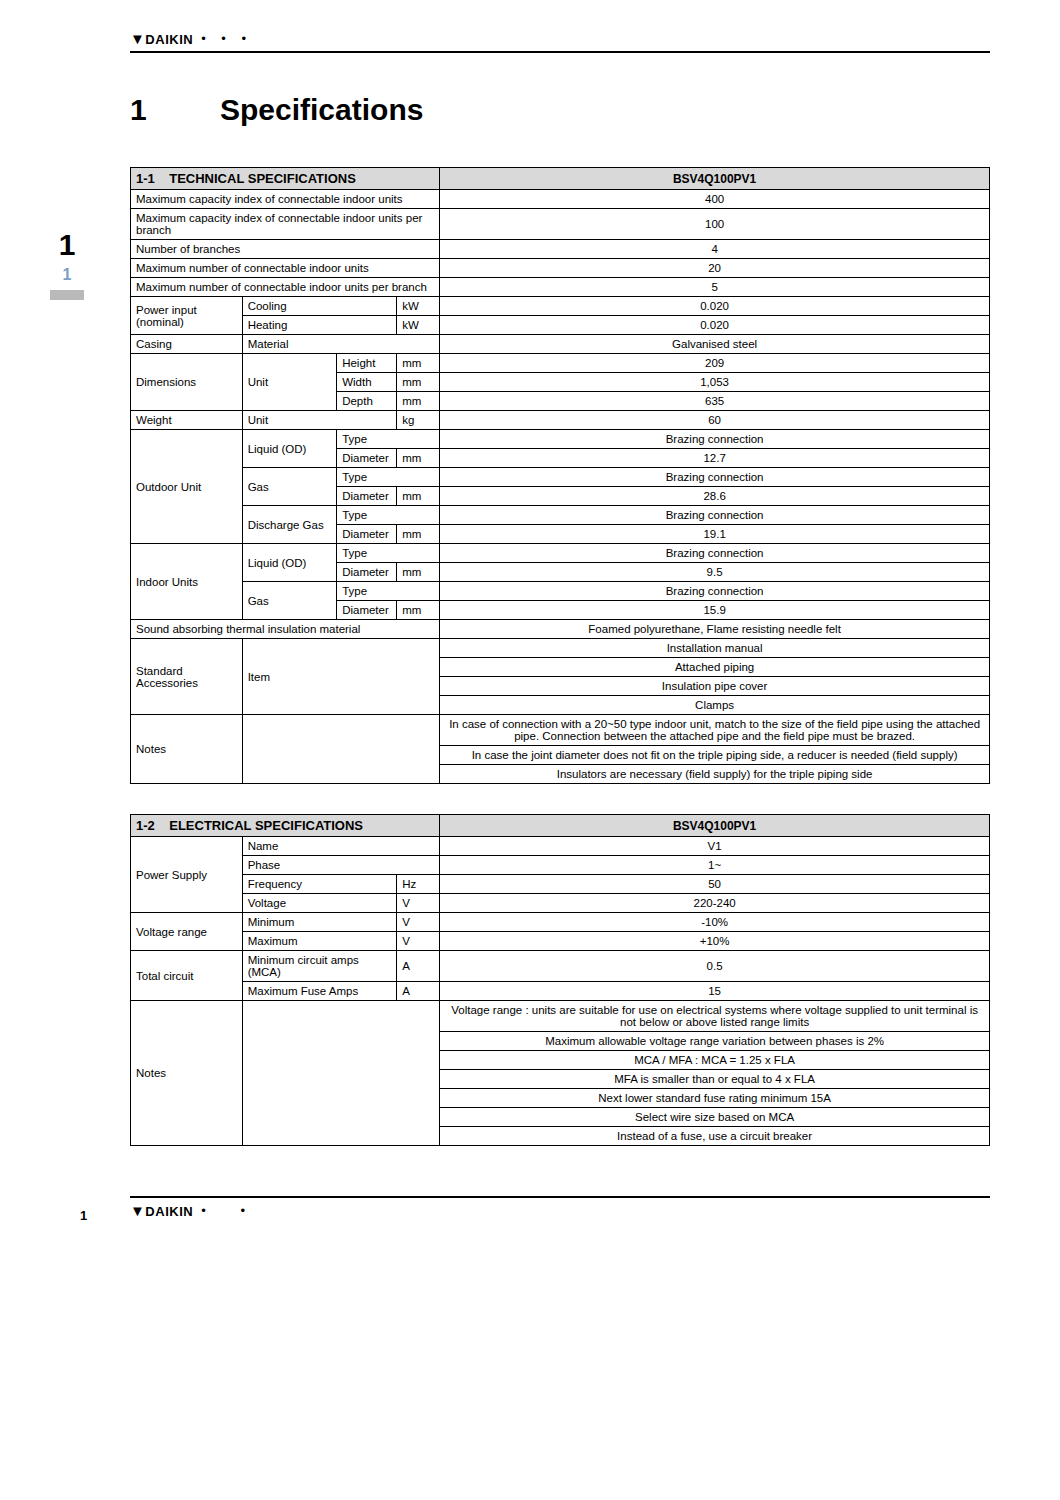▼DAIKIN • • •
1 Specifications
1
1
| 1-1 TECHNICAL SPECIFICATIONS | BSV4Q100PV1 |
| Maximum capacity index of connectable indoor units | 400 |
| Maximum capacity index of connectable indoor units per branch | 100 |
| Number of branches | 4 |
| Maximum number of connectable indoor units | 20 |
| Maximum number of connectable indoor units per branch | 5 |
| Power input (nominal) | Cooling | kW | 0.020 |
| Heating | kW | 0.020 |
| Casing | Material | Galvanised steel |
| Dimensions | Unit | Height | mm | 209 |
| Width | mm | 1,053 |
| Depth | mm | 635 |
| Weight | Unit | kg | 60 |
| Outdoor Unit | Liquid (OD) | Type | Brazing connection |
| Diameter | mm | 12.7 |
| Gas | Type | Brazing connection |
| Diameter | mm | 28.6 |
| Discharge Gas | Type | Brazing connection |
| Diameter | mm | 19.1 |
| Indoor Units | Liquid (OD) | Type | Brazing connection |
| Diameter | mm | 9.5 |
| Gas | Type | Brazing connection |
| Diameter | mm | 15.9 |
| Sound absorbing thermal insulation material | Foamed polyurethane, Flame resisting needle felt |
| Standard Accessories | Item | Installation manual |
| Attached piping |
| Insulation pipe cover |
| Clamps |
| Notes | | In case of connection with a 20~50 type indoor unit, match to the size of the field pipe using the attached pipe. Connection between the attached pipe and the field pipe must be brazed. |
| In case the joint diameter does not fit on the triple piping side, a reducer is needed (field supply) |
| Insulators are necessary (field supply) for the triple piping side |
| 1-2 ELECTRICAL SPECIFICATIONS | BSV4Q100PV1 |
| Power Supply | Name | V1 |
| Phase | 1~ |
| Frequency | Hz | 50 |
| Voltage | V | 220-240 |
| Voltage range | Minimum | V | -10% |
| Maximum | V | +10% |
| Total circuit | Minimum circuit amps (MCA) | A | 0.5 |
| Maximum Fuse Amps | A | 15 |
| Notes | | Voltage range : units are suitable for use on electrical systems where voltage supplied to unit terminal is not below or above listed range limits |
| Maximum allowable voltage range variation between phases is 2% |
| MCA / MFA : MCA = 1.25 x FLA |
| MFA is smaller than or equal to 4 x FLA |
| Next lower standard fuse rating minimum 15A |
| Select wire size based on MCA |
| Instead of a fuse, use a circuit breaker |
1 ▼DAIKIN • •